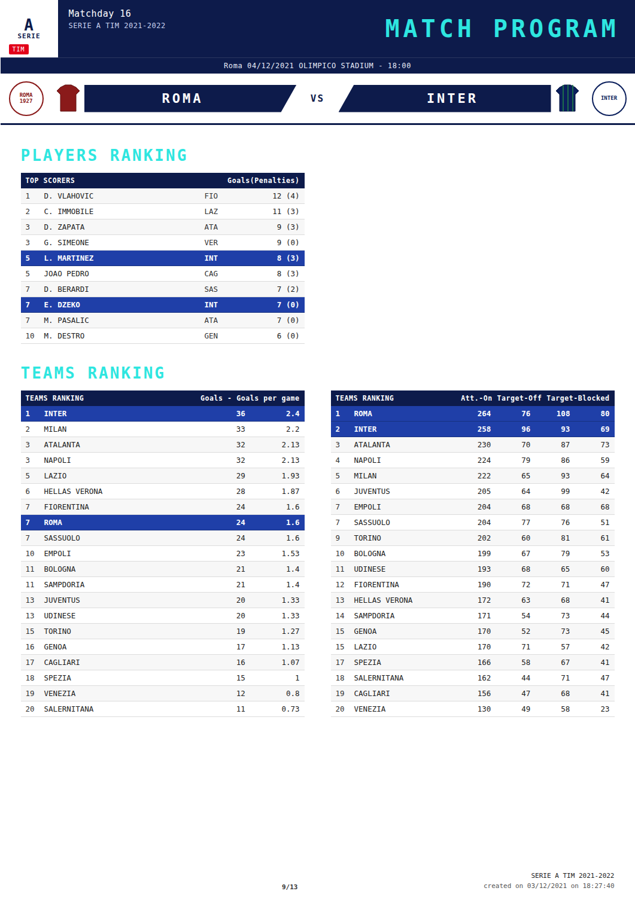ASERIE
Matchday 16
SERIE A TIM 2021-2022
MATCH PROGRAM
TIM
Roma 04/12/2021 OLIMPICO STADIUM - 18:00
ROMA
1927
ROMA
VS
INTER
INTER
PLAYERS RANKING
| TOP SCORERS | Goals(Penalties) |
| --- | --- |
| 1 | D. VLAHOVIC | FIO | 12 (4) |
| 2 | C. IMMOBILE | LAZ | 11 (3) |
| 3 | D. ZAPATA | ATA | 9 (3) |
| 3 | G. SIMEONE | VER | 9 (0) |
| 5 | L. MARTINEZ | INT | 8 (3) |
| 5 | JOAO PEDRO | CAG | 8 (3) |
| 7 | D. BERARDI | SAS | 7 (2) |
| 7 | E. DZEKO | INT | 7 (0) |
| 7 | M. PASALIC | ATA | 7 (0) |
| 10 | M. DESTRO | GEN | 6 (0) |
TEAMS RANKING
| TEAMS RANKING | Goals - Goals per game |
| --- | --- |
| 1 | INTER | 36 | 2.4 |
| 2 | MILAN | 33 | 2.2 |
| 3 | ATALANTA | 32 | 2.13 |
| 3 | NAPOLI | 32 | 2.13 |
| 5 | LAZIO | 29 | 1.93 |
| 6 | HELLAS VERONA | 28 | 1.87 |
| 7 | FIORENTINA | 24 | 1.6 |
| 7 | ROMA | 24 | 1.6 |
| 7 | SASSUOLO | 24 | 1.6 |
| 10 | EMPOLI | 23 | 1.53 |
| 11 | BOLOGNA | 21 | 1.4 |
| 11 | SAMPDORIA | 21 | 1.4 |
| 13 | JUVENTUS | 20 | 1.33 |
| 13 | UDINESE | 20 | 1.33 |
| 15 | TORINO | 19 | 1.27 |
| 16 | GENOA | 17 | 1.13 |
| 17 | CAGLIARI | 16 | 1.07 |
| 18 | SPEZIA | 15 | 1 |
| 19 | VENEZIA | 12 | 0.8 |
| 20 | SALERNITANA | 11 | 0.73 |
| TEAMS RANKING | Att.-On Target-Off Target-Blocked |
| --- | --- |
| 1 | ROMA | 264 | 76 | 108 | 80 |
| 2 | INTER | 258 | 96 | 93 | 69 |
| 3 | ATALANTA | 230 | 70 | 87 | 73 |
| 4 | NAPOLI | 224 | 79 | 86 | 59 |
| 5 | MILAN | 222 | 65 | 93 | 64 |
| 6 | JUVENTUS | 205 | 64 | 99 | 42 |
| 7 | EMPOLI | 204 | 68 | 68 | 68 |
| 7 | SASSUOLO | 204 | 77 | 76 | 51 |
| 9 | TORINO | 202 | 60 | 81 | 61 |
| 10 | BOLOGNA | 199 | 67 | 79 | 53 |
| 11 | UDINESE | 193 | 68 | 65 | 60 |
| 12 | FIORENTINA | 190 | 72 | 71 | 47 |
| 13 | HELLAS VERONA | 172 | 63 | 68 | 41 |
| 14 | SAMPDORIA | 171 | 54 | 73 | 44 |
| 15 | GENOA | 170 | 52 | 73 | 45 |
| 15 | LAZIO | 170 | 71 | 57 | 42 |
| 17 | SPEZIA | 166 | 58 | 67 | 41 |
| 18 | SALERNITANA | 162 | 44 | 71 | 47 |
| 19 | CAGLIARI | 156 | 47 | 68 | 41 |
| 20 | VENEZIA | 130 | 49 | 58 | 23 |
9/13
SERIE A TIM 2021-2022
created on 03/12/2021 on 18:27:40